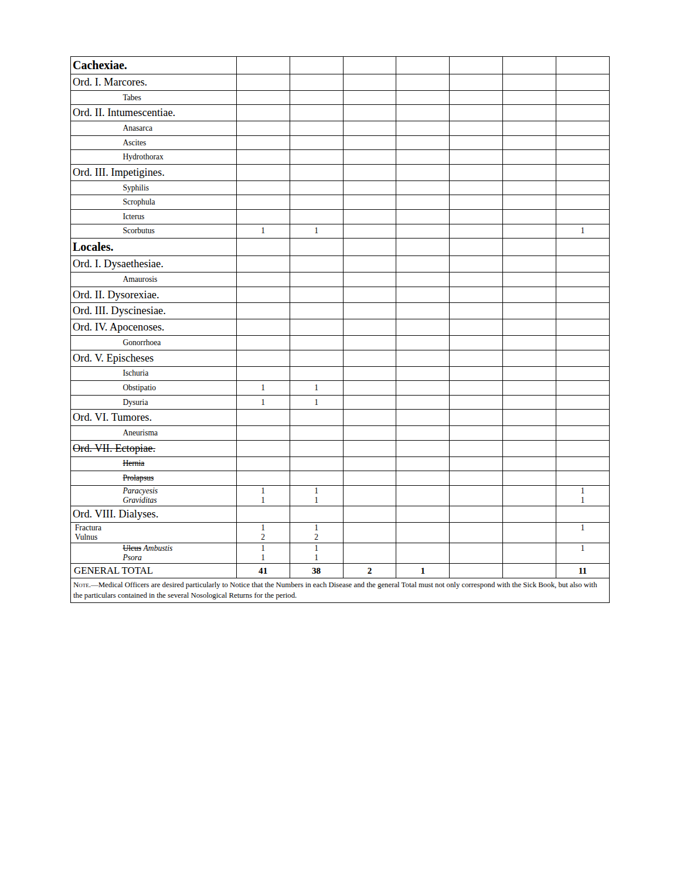| Cachexiae. | | | | | | | |
| Ord. I. Marcores. | | | | | | | |
| Tabes | | | | | | | |
| Ord. II. Intumescentiae. | | | | | | | |
| Anasarca | | | | | | | |
| Ascites | | | | | | | |
| Hydrothorax | | | | | | | |
| Ord. III. Impetigines. | | | | | | | |
| Syphilis | | | | | | | |
| Scrophula | | | | | | | |
| Icterus | | | | | | | |
| Scorbutus | 1 | 1 | | | | | 1 |
| Locales. | | | | | | | |
| Ord. I. Dysaethesiae. | | | | | | | |
| Amaurosis | | | | | | | |
| Ord. II. Dysorexiae. | | | | | | | |
| Ord. III. Dyscinesiae. | | | | | | | |
| Ord. IV. Apocenoses. | | | | | | | |
| Gonorrhoea | | | | | | | |
| Ord. V. Epischeses | | | | | | | |
| Ischuria | | | | | | | |
| Obstipatio | 1 | 1 | | | | | |
| Dysuria | 1 | 1 | | | | | |
| Ord. VI. Tumores. | | | | | | | |
| Aneurisma | | | | | | | |
| Ord. VII. Ectopiae. | | | | | | | |
| Hernia | | | | | | | |
| Prolapsus | | | | | | | |
| Paracyesis Graviditas | 1 1 | 1 1 | | | | | 1 1 |
| Ord. VIII. Dialyses. | | | | | | | |
| Fractura Vulnus | 1 2 | 1 2 | | | | | 1 |
| Ulcus Ambustis Psora | 1 1 | 1 1 | | | | | 1 |
| GENERAL TOTAL | 41 | 38 | 2 | 1 | | | 11 |
| Note. —Medical Officers are desired particularly to Notice that the Numbers in each Disease and the general Total must not only correspond with the Sick Book, but also with the particulars contained in the several Nosological Returns for the period. |